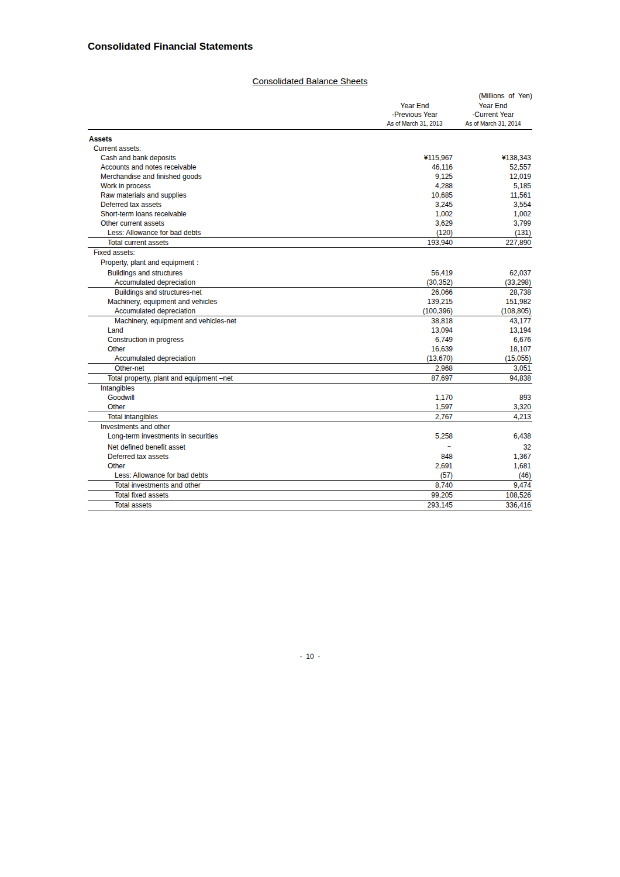Consolidated Financial Statements
Consolidated Balance Sheets
(Millions of Yen)
| | Year End -Previous Year As of March 31, 2013 | Year End -Current Year As of March 31, 2014 |
| --- | --- | --- |
| Assets | | |
| Current assets: | | |
| Cash and bank deposits | ¥115,967 | ¥138,343 |
| Accounts and notes receivable | 46,116 | 52,557 |
| Merchandise and finished goods | 9,125 | 12,019 |
| Work in process | 4,288 | 5,185 |
| Raw materials and supplies | 10,685 | 11,561 |
| Deferred tax assets | 3,245 | 3,554 |
| Short-term loans receivable | 1,002 | 1,002 |
| Other current assets | 3,629 | 3,799 |
| Less: Allowance for bad debts | (120) | (131) |
| Total current assets | 193,940 | 227,890 |
| Fixed assets: | | |
| Property, plant and equipment： | | |
| Buildings and structures | 56,419 | 62,037 |
| Accumulated depreciation | (30,352) | (33,298) |
| Buildings and structures-net | 26,066 | 28,738 |
| Machinery, equipment and vehicles | 139,215 | 151,982 |
| Accumulated depreciation | (100,396) | (108,805) |
| Machinery, equipment and vehicles-net | 38,818 | 43,177 |
| Land | 13,094 | 13,194 |
| Construction in progress | 6,749 | 6,676 |
| Other | 16,639 | 18,107 |
| Accumulated depreciation | (13,670) | (15,055) |
| Other-net | 2,968 | 3,051 |
| Total property, plant and equipment –net | 87,697 | 94,838 |
| Intangibles | | |
| Goodwill | 1,170 | 893 |
| Other | 1,597 | 3,320 |
| Total intangibles | 2,767 | 4,213 |
| Investments and other | | |
| Long-term investments in securities | 5,258 | 6,438 |
| Net defined benefit asset | － | 32 |
| Deferred tax assets | 848 | 1,367 |
| Other | 2,691 | 1,681 |
| Less: Allowance for bad debts | (57) | (46) |
| Total investments and other | 8,740 | 9,474 |
| Total fixed assets | 99,205 | 108,526 |
| Total assets | 293,145 | 336,416 |
- 10 -